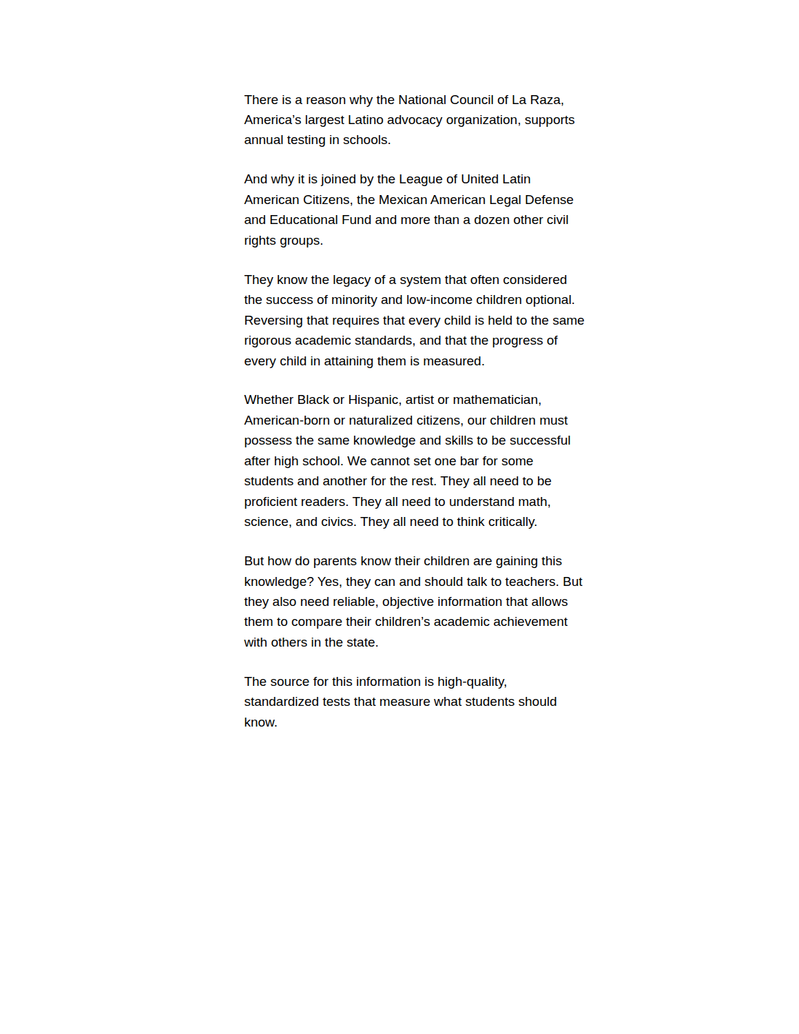There is a reason why the National Council of La Raza, America’s largest Latino advocacy organization, supports annual testing in schools.
And why it is joined by the League of United Latin American Citizens, the Mexican American Legal Defense and Educational Fund and more than a dozen other civil rights groups.
They know the legacy of a system that often considered the success of minority and low-income children optional. Reversing that requires that every child is held to the same rigorous academic standards, and that the progress of every child in attaining them is measured.
Whether Black or Hispanic, artist or mathematician, American-born or naturalized citizens, our children must possess the same knowledge and skills to be successful after high school. We cannot set one bar for some students and another for the rest. They all need to be proficient readers. They all need to understand math, science, and civics. They all need to think critically.
But how do parents know their children are gaining this knowledge? Yes, they can and should talk to teachers. But they also need reliable, objective information that allows them to compare their children’s academic achievement with others in the state.
The source for this information is high-quality, standardized tests that measure what students should know.